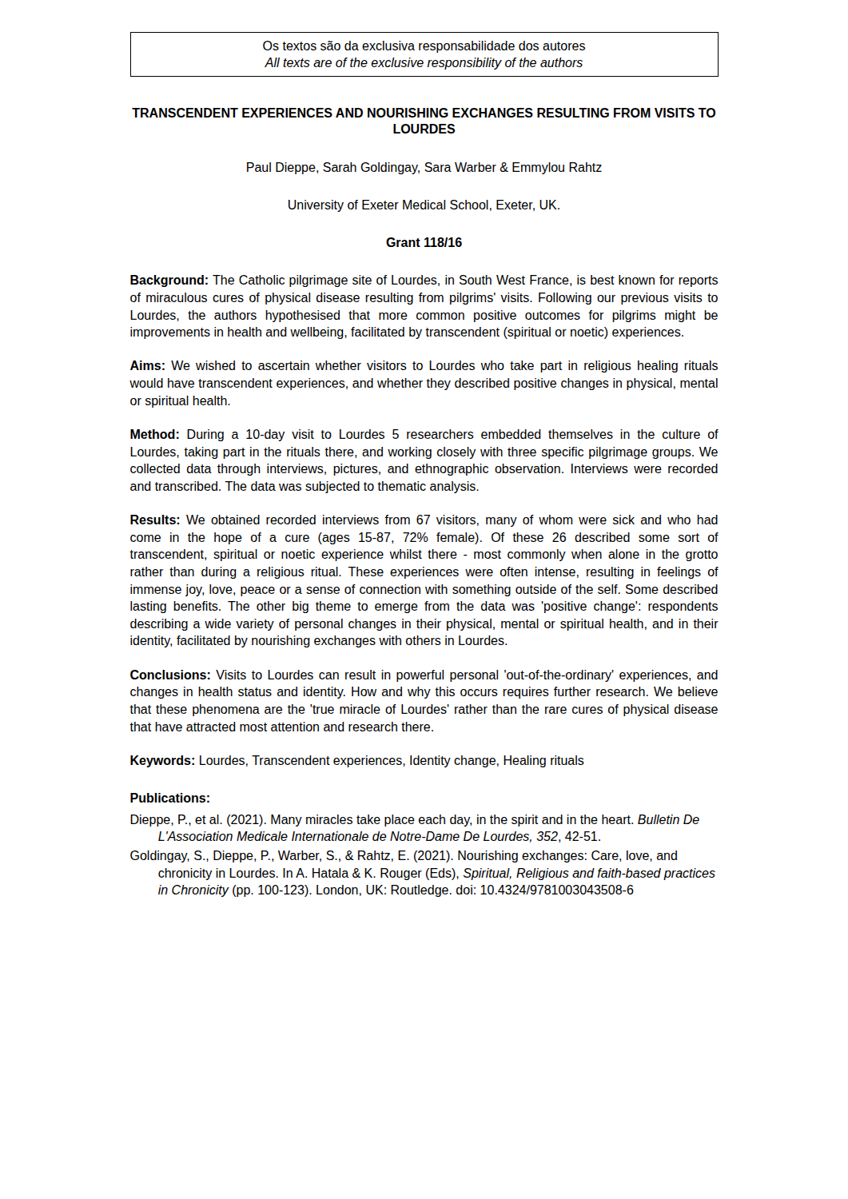Os textos são da exclusiva responsabilidade dos autores
All texts are of the exclusive responsibility of the authors
Transcendent Experiences and Nourishing Exchanges Resulting from Visits to Lourdes
Paul Dieppe, Sarah Goldingay, Sara Warber & Emmylou Rahtz
University of Exeter Medical School, Exeter, UK.
Grant 118/16
Background: The Catholic pilgrimage site of Lourdes, in South West France, is best known for reports of miraculous cures of physical disease resulting from pilgrims' visits. Following our previous visits to Lourdes, the authors hypothesised that more common positive outcomes for pilgrims might be improvements in health and wellbeing, facilitated by transcendent (spiritual or noetic) experiences.
Aims: We wished to ascertain whether visitors to Lourdes who take part in religious healing rituals would have transcendent experiences, and whether they described positive changes in physical, mental or spiritual health.
Method: During a 10-day visit to Lourdes 5 researchers embedded themselves in the culture of Lourdes, taking part in the rituals there, and working closely with three specific pilgrimage groups. We collected data through interviews, pictures, and ethnographic observation. Interviews were recorded and transcribed. The data was subjected to thematic analysis.
Results: We obtained recorded interviews from 67 visitors, many of whom were sick and who had come in the hope of a cure (ages 15-87, 72% female). Of these 26 described some sort of transcendent, spiritual or noetic experience whilst there - most commonly when alone in the grotto rather than during a religious ritual. These experiences were often intense, resulting in feelings of immense joy, love, peace or a sense of connection with something outside of the self. Some described lasting benefits. The other big theme to emerge from the data was 'positive change': respondents describing a wide variety of personal changes in their physical, mental or spiritual health, and in their identity, facilitated by nourishing exchanges with others in Lourdes.
Conclusions: Visits to Lourdes can result in powerful personal 'out-of-the-ordinary' experiences, and changes in health status and identity. How and why this occurs requires further research. We believe that these phenomena are the 'true miracle of Lourdes' rather than the rare cures of physical disease that have attracted most attention and research there.
Keywords: Lourdes, Transcendent experiences, Identity change, Healing rituals
Publications:
Dieppe, P., et al. (2021). Many miracles take place each day, in the spirit and in the heart. Bulletin De L'Association Medicale Internationale de Notre-Dame De Lourdes, 352, 42-51.
Goldingay, S., Dieppe, P., Warber, S., & Rahtz, E. (2021). Nourishing exchanges: Care, love, and chronicity in Lourdes. In A. Hatala & K. Rouger (Eds), Spiritual, Religious and faith-based practices in Chronicity (pp. 100-123). London, UK: Routledge. doi: 10.4324/9781003043508-6